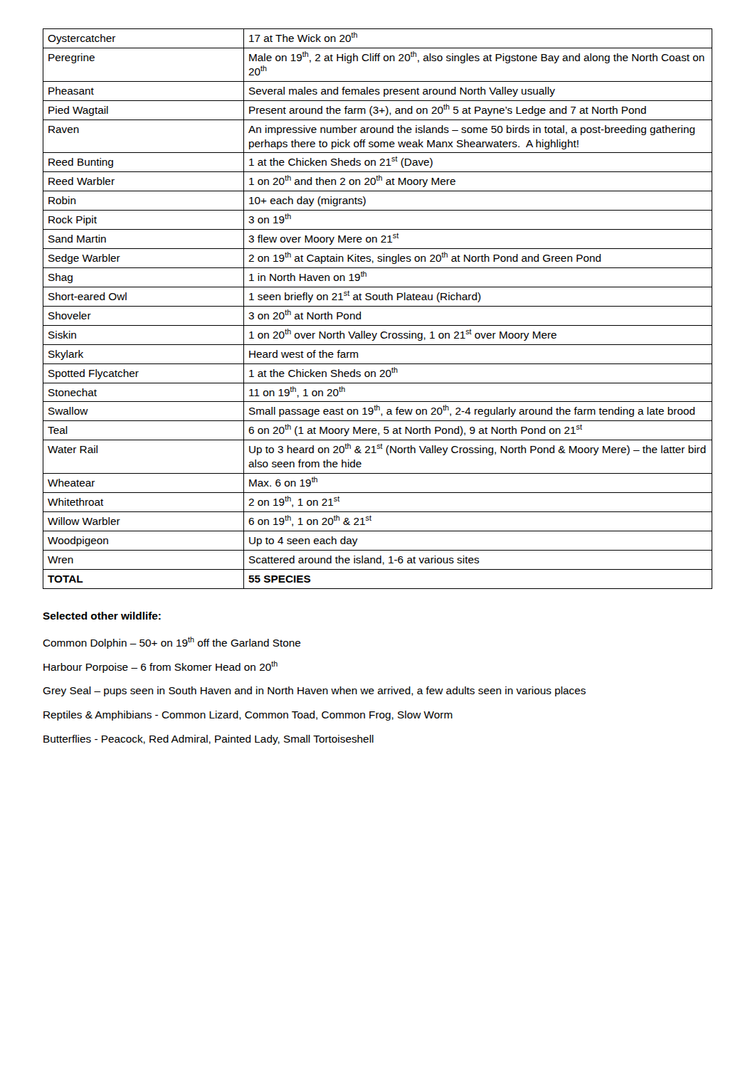| Oystercatcher | 17 at The Wick on 20 th |
| Peregrine | Male on 19 th , 2 at High Cliff on 20 th , also singles at Pigstone Bay and along the North Coast on 20 th |
| Pheasant | Several males and females present around North Valley usually |
| Pied Wagtail | Present around the farm (3+), and on 20 th 5 at Payne’s Ledge and 7 at North Pond |
| Raven | An impressive number around the islands – some 50 birds in total, a post-breeding gathering perhaps there to pick off some weak Manx Shearwaters. A highlight! |
| Reed Bunting | 1 at the Chicken Sheds on 21 st (Dave) |
| Reed Warbler | 1 on 20 th and then 2 on 20 th at Moory Mere |
| Robin | 10+ each day (migrants) |
| Rock Pipit | 3 on 19 th |
| Sand Martin | 3 flew over Moory Mere on 21 st |
| Sedge Warbler | 2 on 19 th at Captain Kites, singles on 20 th at North Pond and Green Pond |
| Shag | 1 in North Haven on 19 th |
| Short-eared Owl | 1 seen briefly on 21 st at South Plateau (Richard) |
| Shoveler | 3 on 20 th at North Pond |
| Siskin | 1 on 20 th over North Valley Crossing, 1 on 21 st over Moory Mere |
| Skylark | Heard west of the farm |
| Spotted Flycatcher | 1 at the Chicken Sheds on 20 th |
| Stonechat | 11 on 19 th , 1 on 20 th |
| Swallow | Small passage east on 19 th , a few on 20 th , 2-4 regularly around the farm tending a late brood |
| Teal | 6 on 20 th (1 at Moory Mere, 5 at North Pond), 9 at North Pond on 21 st |
| Water Rail | Up to 3 heard on 20 th & 21 st (North Valley Crossing, North Pond & Moory Mere) – the latter bird also seen from the hide |
| Wheatear | Max. 6 on 19 th |
| Whitethroat | 2 on 19 th , 1 on 21 st |
| Willow Warbler | 6 on 19 th , 1 on 20 th & 21 st |
| Woodpigeon | Up to 4 seen each day |
| Wren | Scattered around the island, 1-6 at various sites |
| TOTAL | 55 SPECIES |
Selected other wildlife:
Common Dolphin – 50+ on 19th off the Garland Stone
Harbour Porpoise – 6 from Skomer Head on 20th
Grey Seal – pups seen in South Haven and in North Haven when we arrived, a few adults seen in various places
Reptiles & Amphibians - Common Lizard, Common Toad, Common Frog, Slow Worm
Butterflies - Peacock, Red Admiral, Painted Lady, Small Tortoiseshell